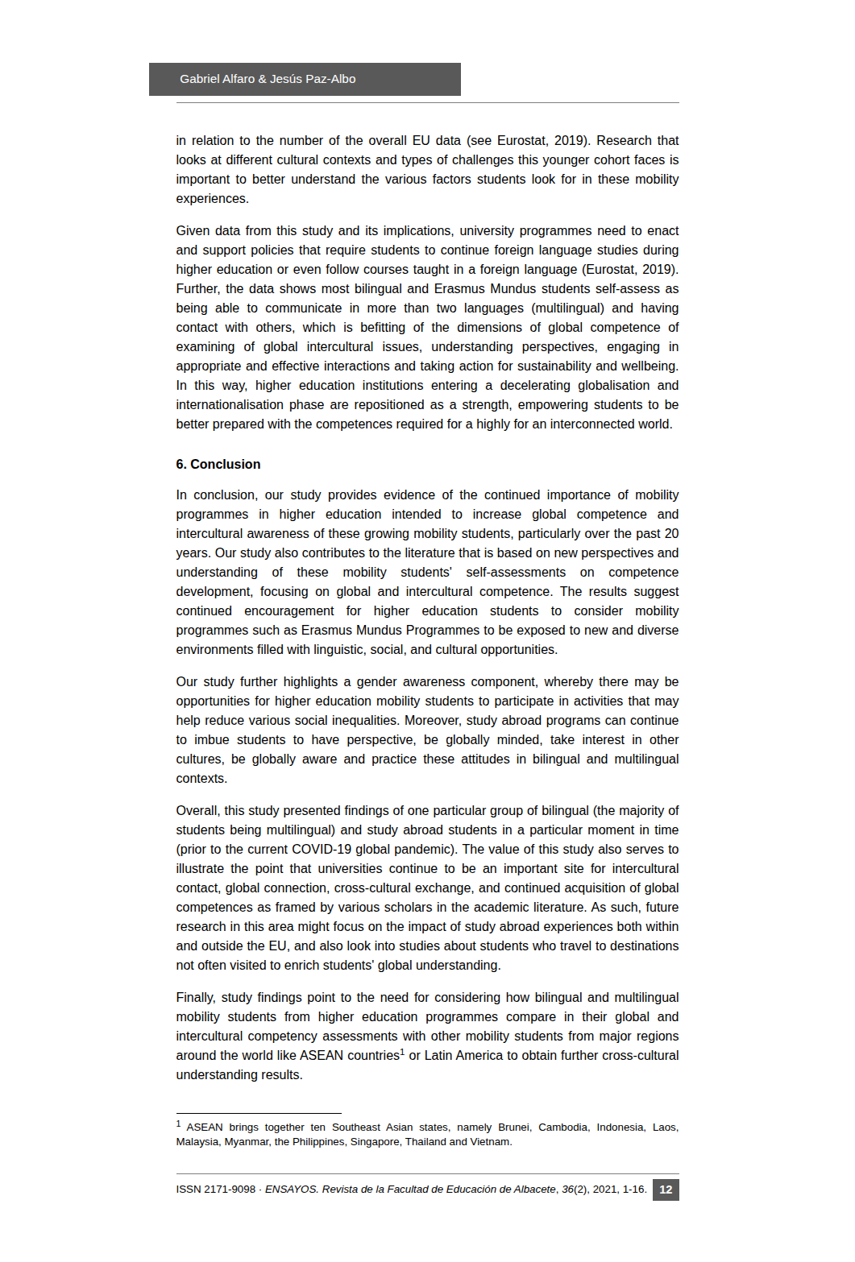Gabriel Alfaro & Jesús Paz-Albo
in relation to the number of the overall EU data (see Eurostat, 2019). Research that looks at different cultural contexts and types of challenges this younger cohort faces is important to better understand the various factors students look for in these mobility experiences.
Given data from this study and its implications, university programmes need to enact and support policies that require students to continue foreign language studies during higher education or even follow courses taught in a foreign language (Eurostat, 2019). Further, the data shows most bilingual and Erasmus Mundus students self-assess as being able to communicate in more than two languages (multilingual) and having contact with others, which is befitting of the dimensions of global competence of examining of global intercultural issues, understanding perspectives, engaging in appropriate and effective interactions and taking action for sustainability and wellbeing. In this way, higher education institutions entering a decelerating globalisation and internationalisation phase are repositioned as a strength, empowering students to be better prepared with the competences required for a highly for an interconnected world.
6. Conclusion
In conclusion, our study provides evidence of the continued importance of mobility programmes in higher education intended to increase global competence and intercultural awareness of these growing mobility students, particularly over the past 20 years. Our study also contributes to the literature that is based on new perspectives and understanding of these mobility students' self-assessments on competence development, focusing on global and intercultural competence. The results suggest continued encouragement for higher education students to consider mobility programmes such as Erasmus Mundus Programmes to be exposed to new and diverse environments filled with linguistic, social, and cultural opportunities.
Our study further highlights a gender awareness component, whereby there may be opportunities for higher education mobility students to participate in activities that may help reduce various social inequalities. Moreover, study abroad programs can continue to imbue students to have perspective, be globally minded, take interest in other cultures, be globally aware and practice these attitudes in bilingual and multilingual contexts.
Overall, this study presented findings of one particular group of bilingual (the majority of students being multilingual) and study abroad students in a particular moment in time (prior to the current COVID-19 global pandemic). The value of this study also serves to illustrate the point that universities continue to be an important site for intercultural contact, global connection, cross-cultural exchange, and continued acquisition of global competences as framed by various scholars in the academic literature. As such, future research in this area might focus on the impact of study abroad experiences both within and outside the EU, and also look into studies about students who travel to destinations not often visited to enrich students' global understanding.
Finally, study findings point to the need for considering how bilingual and multilingual mobility students from higher education programmes compare in their global and intercultural competency assessments with other mobility students from major regions around the world like ASEAN countries1 or Latin America to obtain further cross-cultural understanding results.
1 ASEAN brings together ten Southeast Asian states, namely Brunei, Cambodia, Indonesia, Laos, Malaysia, Myanmar, the Philippines, Singapore, Thailand and Vietnam.
ISSN 2171-9098 · ENSAYOS. Revista de la Facultad de Educación de Albacete, 36(2), 2021, 1-16.
12